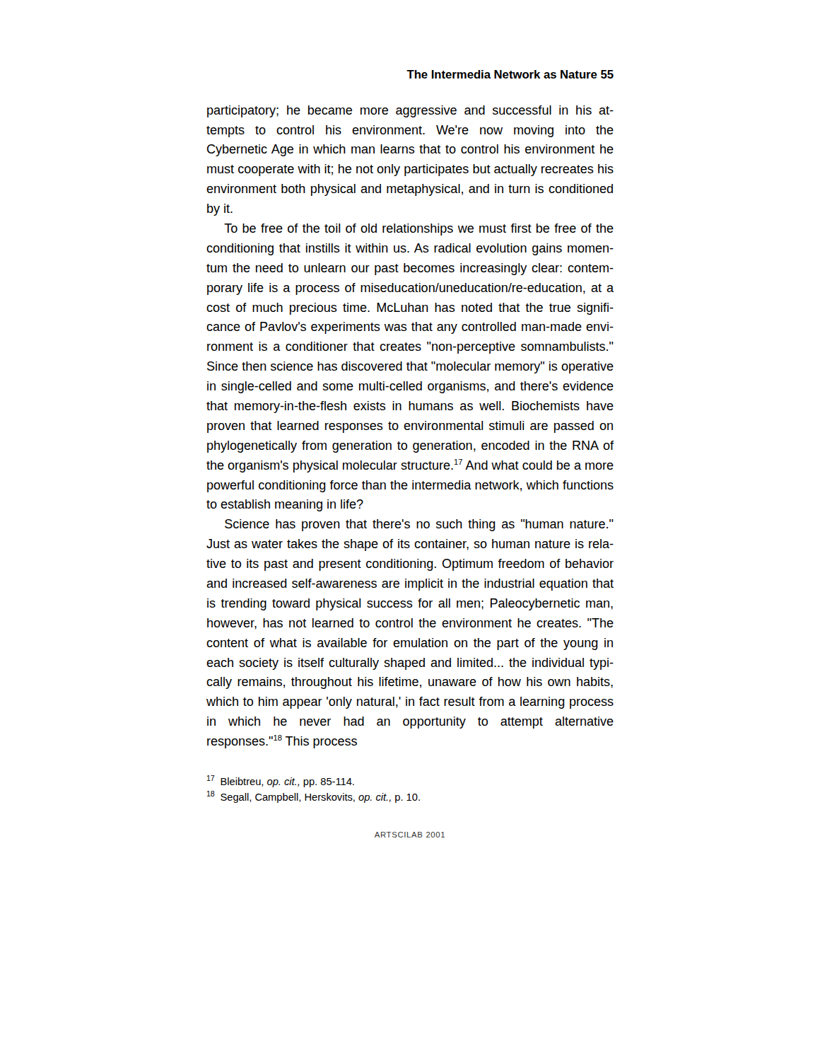The Intermedia Network as Nature 55
participatory; he became more aggressive and successful in his attempts to control his environment. We're now moving into the Cybernetic Age in which man learns that to control his environment he must cooperate with it; he not only participates but actually recreates his environment both physical and metaphysical, and in turn is conditioned by it.
To be free of the toil of old relationships we must first be free of the conditioning that instills it within us. As radical evolution gains momentum the need to unlearn our past becomes increasingly clear: contemporary life is a process of miseducation/uneducation/re-education, at a cost of much precious time. McLuhan has noted that the true significance of Pavlov's experiments was that any controlled man-made environment is a conditioner that creates "non-perceptive somnambulists." Since then science has discovered that "molecular memory" is operative in single-celled and some multi-celled organisms, and there's evidence that memory-in-the-flesh exists in humans as well. Biochemists have proven that learned responses to environmental stimuli are passed on phylogenetically from generation to generation, encoded in the RNA of the organism's physical molecular structure.17 And what could be a more powerful conditioning force than the intermedia network, which functions to establish meaning in life?
Science has proven that there's no such thing as "human nature." Just as water takes the shape of its container, so human nature is relative to its past and present conditioning. Optimum freedom of behavior and increased self-awareness are implicit in the industrial equation that is trending toward physical success for all men; Paleocybernetic man, however, has not learned to control the environment he creates. "The content of what is available for emulation on the part of the young in each society is itself culturally shaped and limited... the individual typically remains, throughout his lifetime, unaware of how his own habits, which to him appear 'only natural,' in fact result from a learning process in which he never had an opportunity to attempt alternative responses."18 This process
17 Bleibtreu, op. cit., pp. 85-114.
18 Segall, Campbell, Herskovits, op. cit., p. 10.
ARTSCILAB 2001